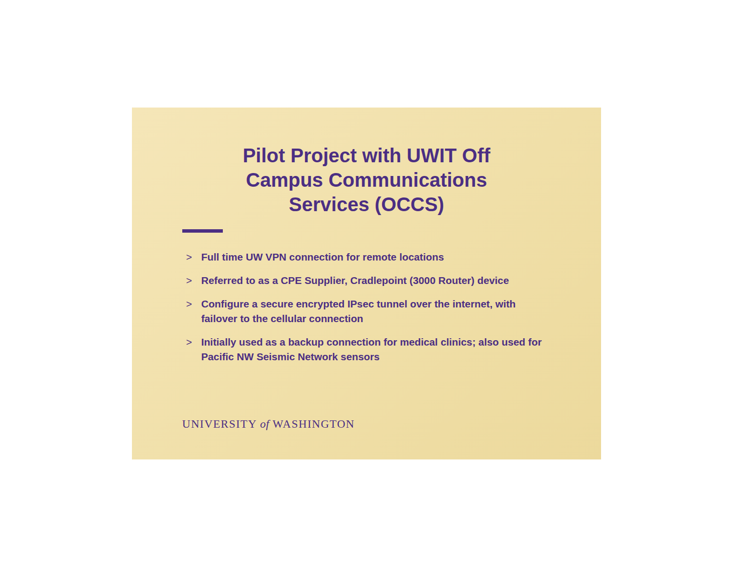Pilot Project with UWIT Off Campus Communications Services (OCCS)
Full time UW VPN connection for remote locations
Referred to as a CPE Supplier, Cradlepoint (3000 Router) device
Configure a secure encrypted IPsec tunnel over the internet, with failover to the cellular connection
Initially used as a backup connection for medical clinics; also used for Pacific NW Seismic Network sensors
UNIVERSITY of WASHINGTON